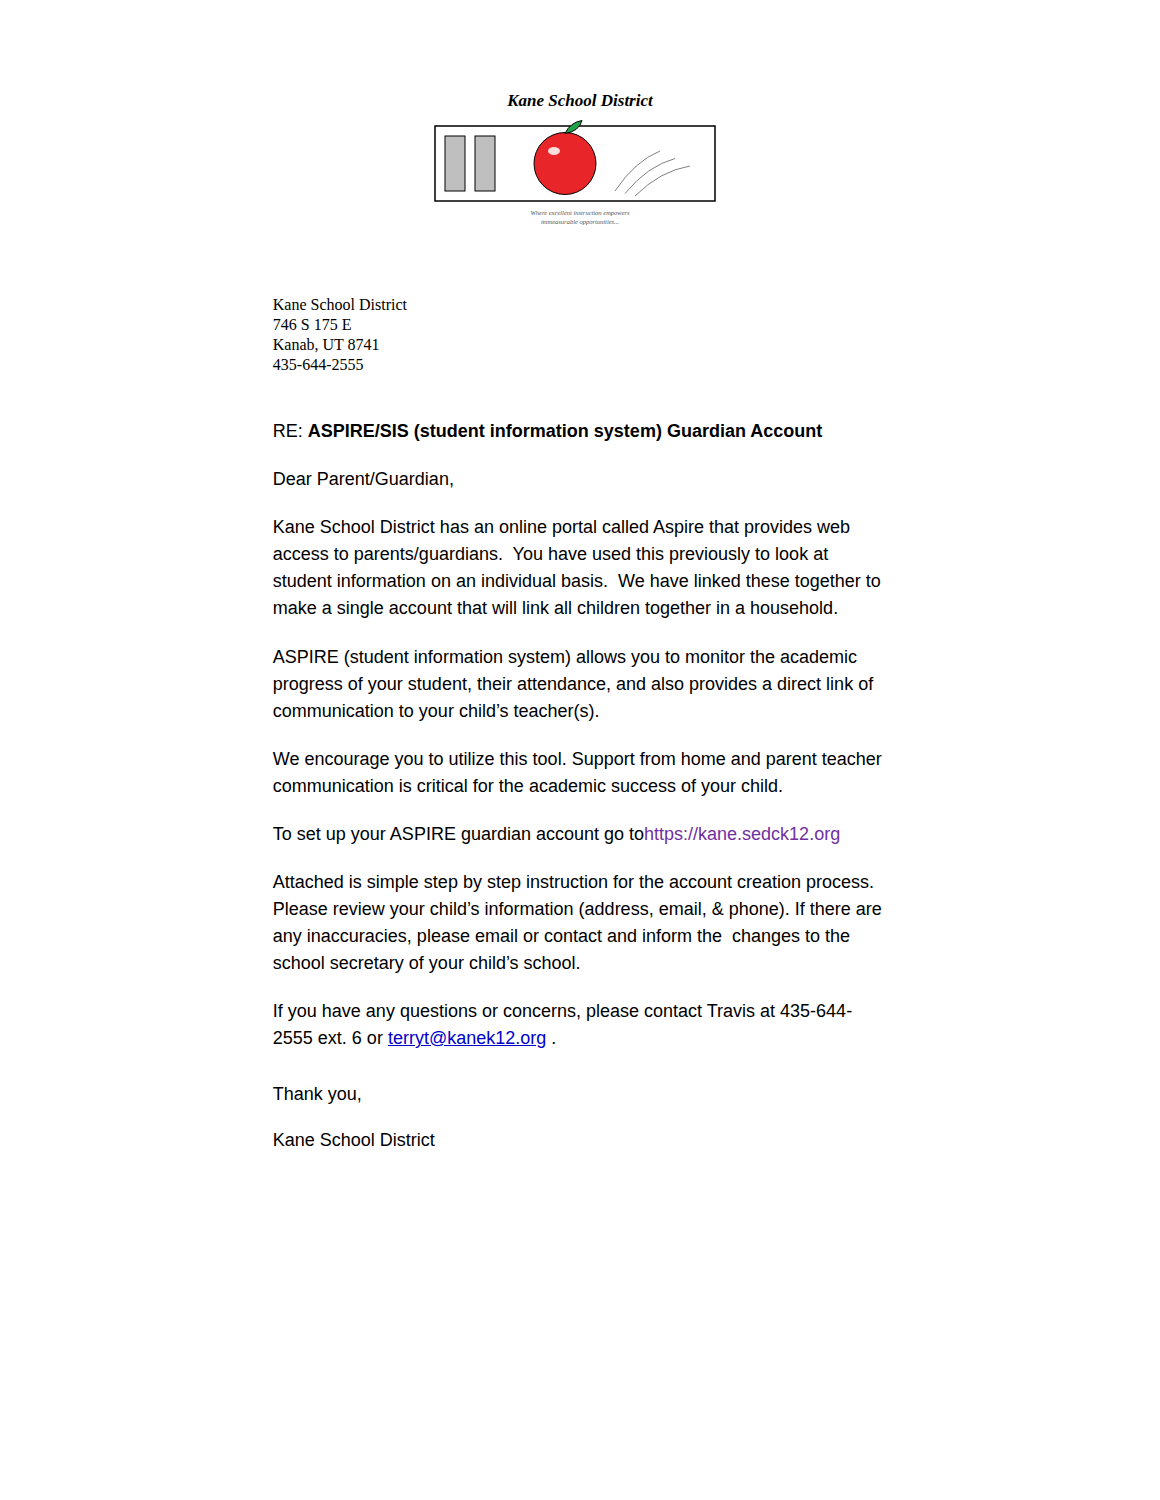Kane School District
746 S 175 E
Kanab, UT 8741
435-644-2555
RE: ASPIRE/SIS (student information system) Guardian Account
Dear Parent/Guardian,
Kane School District has an online portal called Aspire that provides web access to parents/guardians. You have used this previously to look at student information on an individual basis. We have linked these together to make a single account that will link all children together in a household.
ASPIRE (student information system) allows you to monitor the academic progress of your student, their attendance, and also provides a direct link of communication to your child’s teacher(s).
We encourage you to utilize this tool. Support from home and parent teacher communication is critical for the academic success of your child.
To set up your ASPIRE guardian account go tohttps://kane.sedck12.org
Attached is simple step by step instruction for the account creation process. Please review your child’s information (address, email, & phone). If there are any inaccuracies, please email or contact and inform the changes to the school secretary of your child’s school.
If you have any questions or concerns, please contact Travis at 435-644-2555 ext. 6 or terryt@kanek12.org .
Thank you,
Kane School District